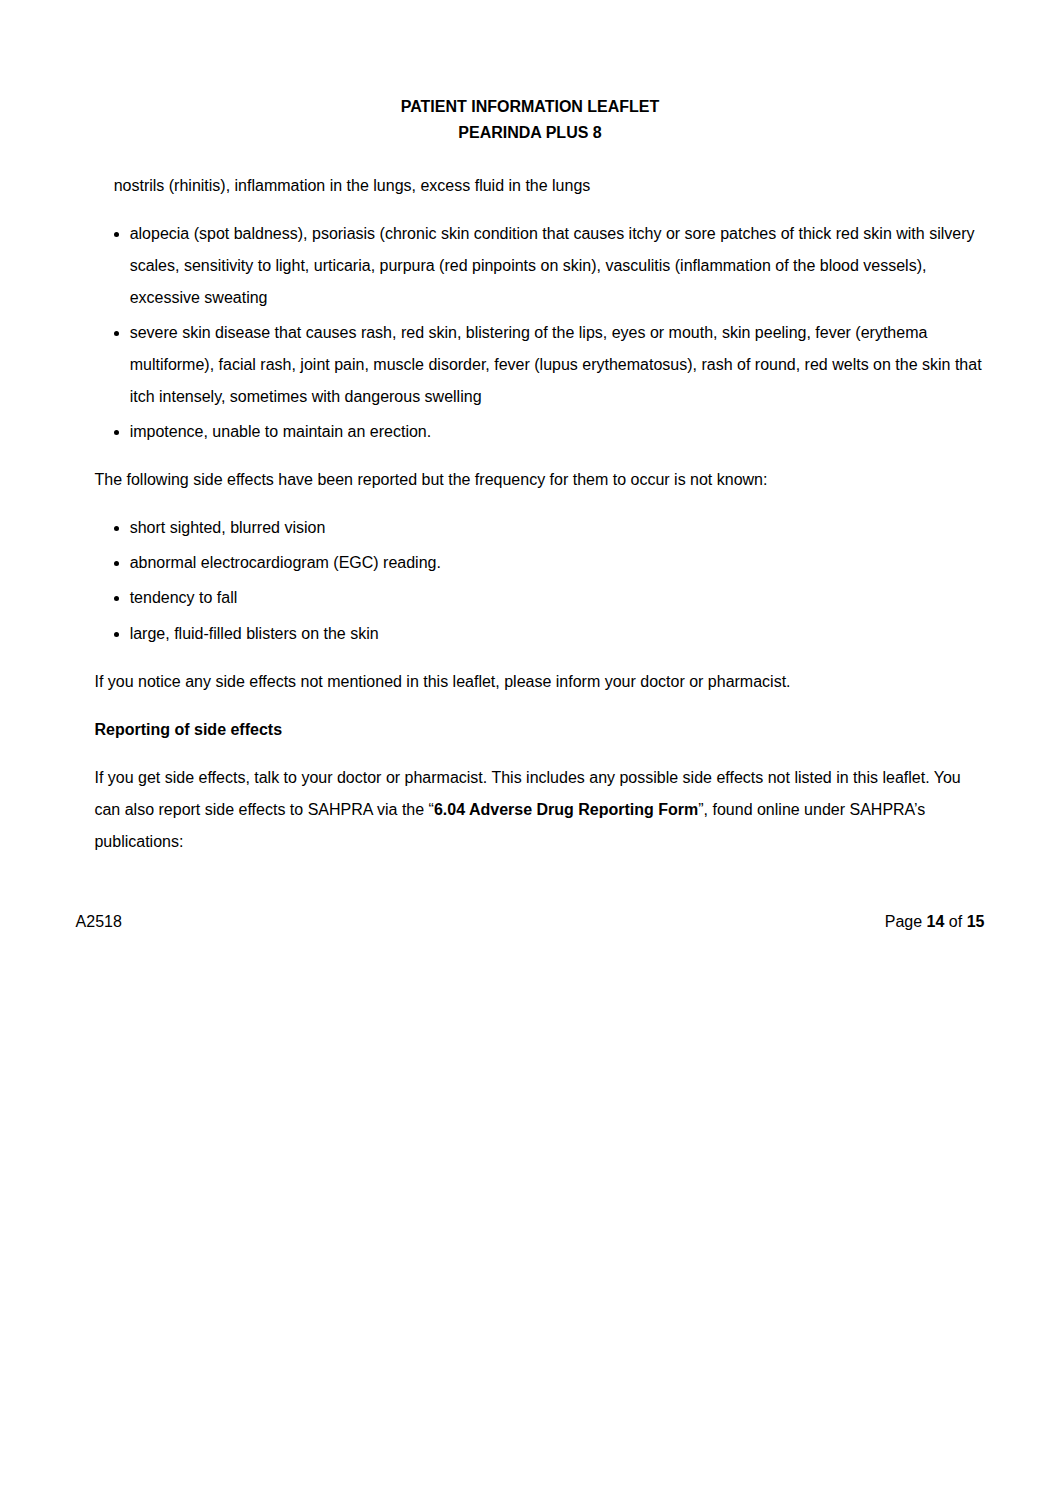PATIENT INFORMATION LEAFLET
PEARINDA PLUS 8
nostrils (rhinitis), inflammation in the lungs, excess fluid in the lungs
alopecia (spot baldness), psoriasis (chronic skin condition that causes itchy or sore patches of thick red skin with silvery scales, sensitivity to light, urticaria, purpura (red pinpoints on skin), vasculitis (inflammation of the blood vessels), excessive sweating
severe skin disease that causes rash, red skin, blistering of the lips, eyes or mouth, skin peeling, fever (erythema multiforme), facial rash, joint pain, muscle disorder, fever (lupus erythematosus), rash of round, red welts on the skin that itch intensely, sometimes with dangerous swelling
impotence, unable to maintain an erection.
The following side effects have been reported but the frequency for them to occur is not known:
short sighted, blurred vision
abnormal electrocardiogram (EGC) reading.
tendency to fall
large, fluid-filled blisters on the skin
If you notice any side effects not mentioned in this leaflet, please inform your doctor or pharmacist.
Reporting of side effects
If you get side effects, talk to your doctor or pharmacist. This includes any possible side effects not listed in this leaflet. You can also report side effects to SAHPRA via the “6.04 Adverse Drug Reporting Form”, found online under SAHPRA’s publications:
A2518 Page 14 of 15